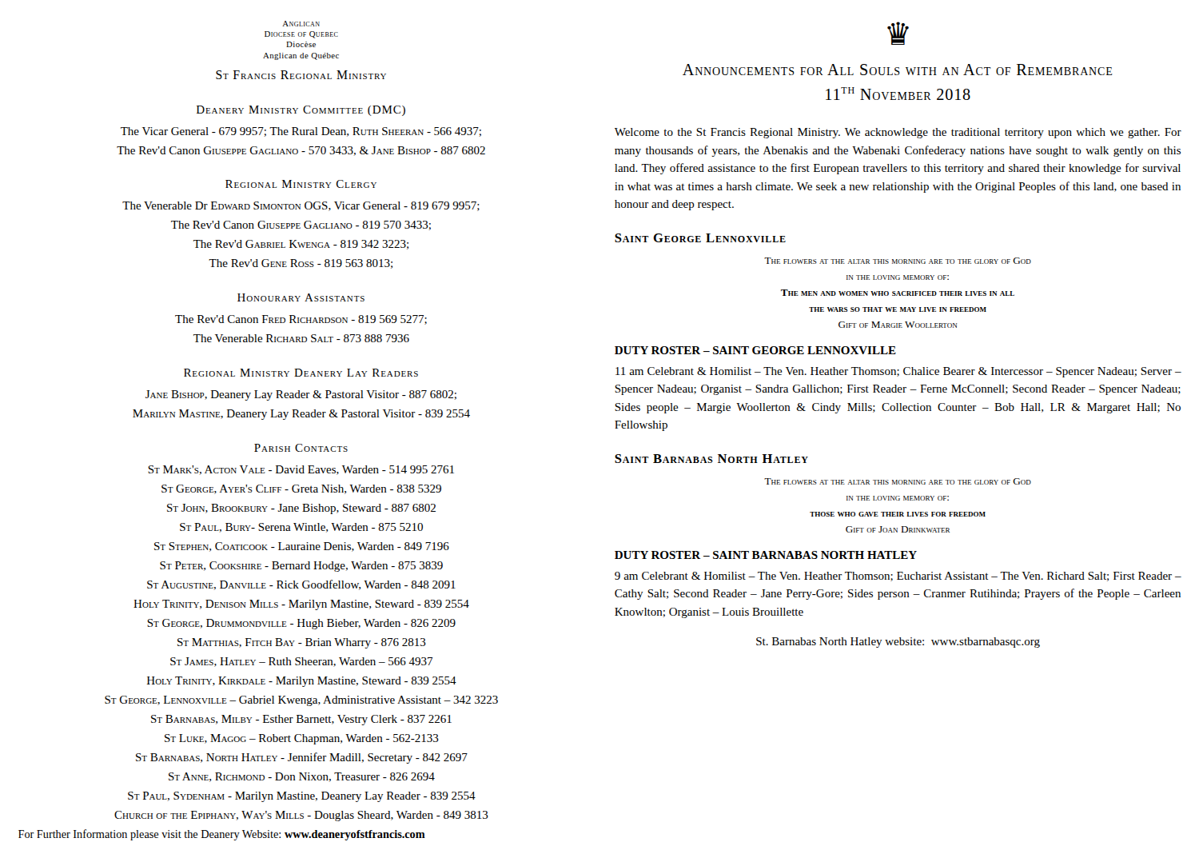Anglican
Diocese of Quebec
Diocèse
Anglican de Québec
St Francis Regional Ministry
Deanery Ministry Committee (DMC)
The Vicar General - 679 9957; The Rural Dean, Ruth Sheeran - 566 4937;
The Rev'd Canon Giuseppe Gagliano - 570 3433, & Jane Bishop - 887 6802
Regional Ministry Clergy
The Venerable Dr Edward Simonton OGS, Vicar General - 819 679 9957;
The Rev'd Canon Giuseppe Gagliano - 819 570 3433;
The Rev'd Gabriel Kwenga - 819 342 3223;
The Rev'd Gene Ross - 819 563 8013;
Honourary Assistants
The Rev'd Canon Fred Richardson - 819 569 5277;
The Venerable Richard Salt - 873 888 7936
Regional Ministry Deanery Lay Readers
Jane Bishop, Deanery Lay Reader & Pastoral Visitor - 887 6802;
Marilyn Mastine, Deanery Lay Reader & Pastoral Visitor - 839 2554
Parish Contacts
St Mark's, Acton Vale - David Eaves, Warden - 514 995 2761
St George, Ayer's Cliff - Greta Nish, Warden - 838 5329
St John, Brookbury - Jane Bishop, Steward - 887 6802
St Paul, Bury- Serena Wintle, Warden - 875 5210
St Stephen, Coaticook - Lauraine Denis, Warden - 849 7196
St Peter, Cookshire - Bernard Hodge, Warden - 875 3839
St Augustine, Danville - Rick Goodfellow, Warden - 848 2091
Holy Trinity, Denison Mills - Marilyn Mastine, Steward - 839 2554
St George, Drummondville - Hugh Bieber, Warden - 826 2209
St Matthias, Fitch Bay - Brian Wharry - 876 2813
St James, Hatley – Ruth Sheeran, Warden – 566 4937
Holy Trinity, Kirkdale - Marilyn Mastine, Steward - 839 2554
St George, Lennoxville – Gabriel Kwenga, Administrative Assistant – 342 3223
St Barnabas, Milby - Esther Barnett, Vestry Clerk - 837 2261
St Luke, Magog – Robert Chapman, Warden - 562-2133
St Barnabas, North Hatley - Jennifer Madill, Secretary - 842 2697
St Anne, Richmond - Don Nixon, Treasurer - 826 2694
St Paul, Sydenham - Marilyn Mastine, Deanery Lay Reader - 839 2554
Church of the Epiphany, Way's Mills - Douglas Sheard, Warden - 849 3813
For Further Information please visit the Deanery Website: www.deaneryofstfrancis.com
♛
Announcements for All Souls with an Act of Remembrance
11th November 2018
Welcome to the St Francis Regional Ministry. We acknowledge the traditional territory upon which we gather. For many thousands of years, the Abenakis and the Wabenaki Confederacy nations have sought to walk gently on this land. They offered assistance to the first European travellers to this territory and shared their knowledge for survival in what was at times a harsh climate. We seek a new relationship with the Original Peoples of this land, one based in honour and deep respect.
Saint George Lennoxville
The flowers at the altar this morning are to the glory of God
in the loving memory of:
The men and women who sacrificed their lives in all
the wars so that we may live in freedom
Gift of Margie Woollerton
DUTY ROSTER – SAINT GEORGE LENNOXVILLE
11 am Celebrant & Homilist – The Ven. Heather Thomson; Chalice Bearer & Intercessor – Spencer Nadeau; Server – Spencer Nadeau; Organist – Sandra Gallichon; First Reader – Ferne McConnell; Second Reader – Spencer Nadeau; Sides people – Margie Woollerton & Cindy Mills; Collection Counter – Bob Hall, LR & Margaret Hall; No Fellowship
Saint Barnabas North Hatley
The flowers at the altar this morning are to the glory of God
in the loving memory of:
those who gave their lives for freedom
Gift of Joan Drinkwater
DUTY ROSTER – SAINT BARNABAS NORTH HATLEY
9 am Celebrant & Homilist – The Ven. Heather Thomson; Eucharist Assistant – The Ven. Richard Salt; First Reader – Cathy Salt; Second Reader – Jane Perry-Gore; Sides person – Cranmer Rutihinda; Prayers of the People – Carleen Knowlton; Organist – Louis Brouillette
St. Barnabas North Hatley website: www.stbarnabasqc.org